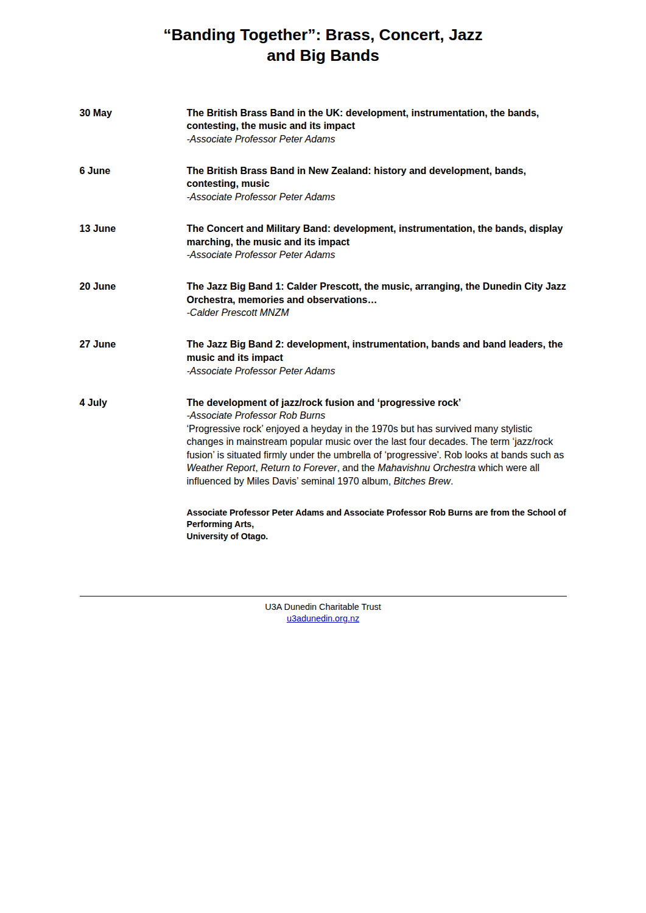“Banding Together”: Brass, Concert, Jazz
and Big Bands
| 30 May | The British Brass Band in the UK: development, instrumentation, the bands, contesting, the music and its impact -Associate Professor Peter Adams |
| 6 June | The British Brass Band in New Zealand: history and development, bands, contesting, music -Associate Professor Peter Adams |
| 13 June | The Concert and Military Band: development, instrumentation, the bands, display marching, the music and its impact -Associate Professor Peter Adams |
| 20 June | The Jazz Big Band 1: Calder Prescott, the music, arranging, the Dunedin City Jazz Orchestra, memories and observations… -Calder Prescott MNZM |
| 27 June | The Jazz Big Band 2: development, instrumentation, bands and band leaders, the music and its impact -Associate Professor Peter Adams |
| 4 July | The development of jazz/rock fusion and ‘progressive rock’ -Associate Professor Rob Burns ‘Progressive rock’ enjoyed a heyday in the 1970s but has survived many stylistic changes in mainstream popular music over the last four decades. The term ‘jazz/rock fusion’ is situated firmly under the umbrella of ‘progressive'. Rob looks at bands such as Weather Report , Return to Forever , and the Mahavishnu Orchestra which were all influenced by Miles Davis’ seminal 1970 album, Bitches Brew . Associate Professor Peter Adams and Associate Professor Rob Burns are from the School of Performing Arts, University of Otago. |
U3A Dunedin Charitable Trust
u3adunedin.org.nz